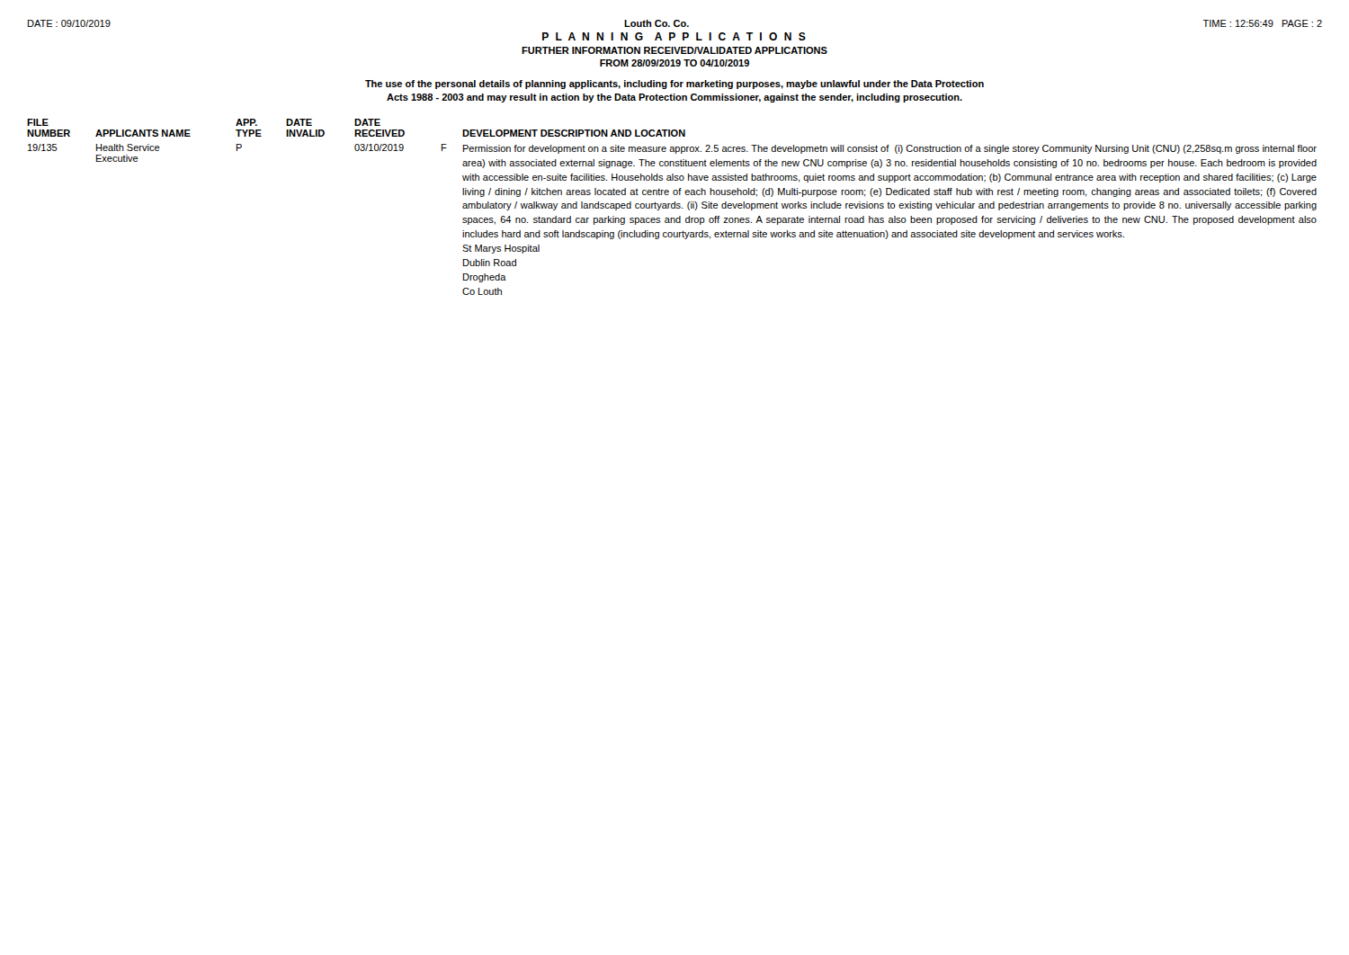DATE : 09/10/2019 Louth Co. Co. TIME : 12:56:49 PAGE : 2
P L A N N I N G A P P L I C A T I O N S
FURTHER INFORMATION RECEIVED/VALIDATED APPLICATIONS
FROM 28/09/2019 TO 04/10/2019
The use of the personal details of planning applicants, including for marketing purposes, maybe unlawful under the Data Protection
Acts 1988 - 2003 and may result in action by the Data Protection Commissioner, against the sender, including prosecution.
| FILE NUMBER | APPLICANTS NAME | APP. TYPE | DATE INVALID | DATE RECEIVED | | DEVELOPMENT DESCRIPTION AND LOCATION |
| --- | --- | --- | --- | --- | --- | --- |
| 19/135 | Health Service Executive | P | | 03/10/2019 | F | Permission for development on a site measure approx. 2.5 acres. The developmetn will consist of (i) Construction of a single storey Community Nursing Unit (CNU) (2,258sq.m gross internal floor area) with associated external signage. The constituent elements of the new CNU comprise (a) 3 no. residential households consisting of 10 no. bedrooms per house. Each bedroom is provided with accessible en-suite facilities. Households also have assisted bathrooms, quiet rooms and support accommodation; (b) Communal entrance area with reception and shared facilities; (c) Large living / dining / kitchen areas located at centre of each household; (d) Multi-purpose room; (e) Dedicated staff hub with rest / meeting room, changing areas and associated toilets; (f) Covered ambulatory / walkway and landscaped courtyards. (ii) Site development works include revisions to existing vehicular and pedestrian arrangements to provide 8 no. universally accessible parking spaces, 64 no. standard car parking spaces and drop off zones. A separate internal road has also been proposed for servicing / deliveries to the new CNU. The proposed development also includes hard and soft landscaping (including courtyards, external site works and site attenuation) and associated site development and services works. St Marys Hospital Dublin Road Drogheda Co Louth |